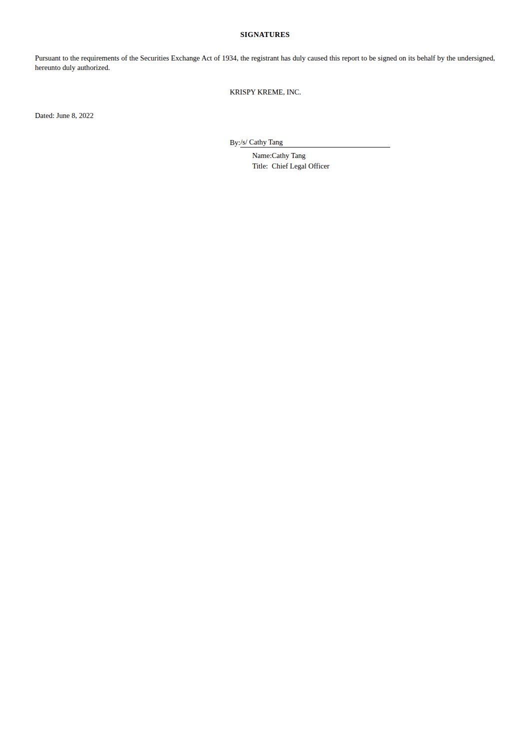SIGNATURES
Pursuant to the requirements of the Securities Exchange Act of 1934, the registrant has duly caused this report to be signed on its behalf by the undersigned, hereunto duly authorized.
KRISPY KREME, INC.
Dated: June 8, 2022
| By: | /s/ Cathy Tang |
| Name: | Cathy Tang |
| Title: | Chief Legal Officer |